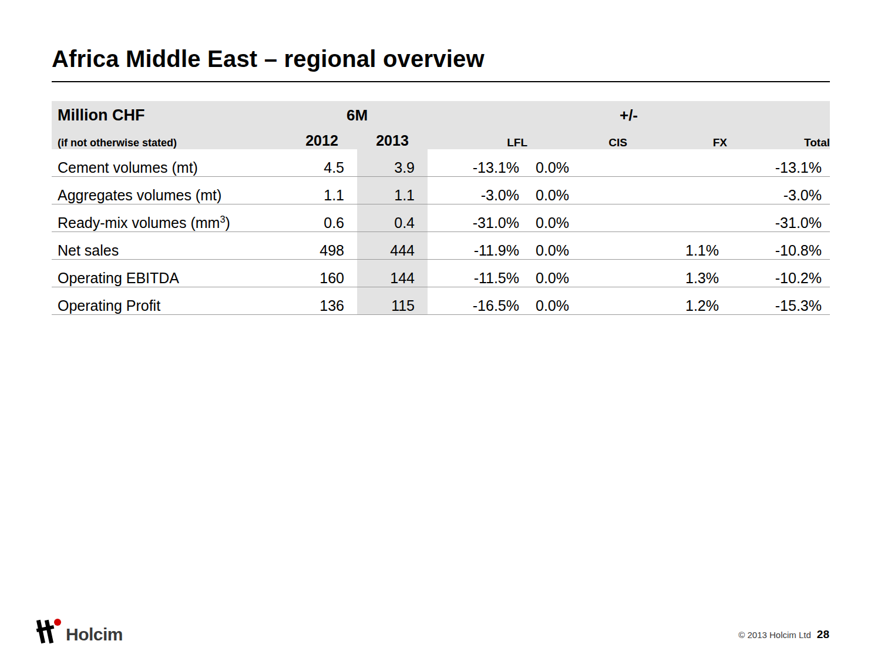Africa Middle East – regional overview
| Million CHF | 6M | +/- |
| --- | --- | --- |
| (if not otherwise stated) | 2012 | 2013 | LFL | CIS | FX | Total |
| Cement volumes (mt) | 4.5 | 3.9 | -13.1% | 0.0% | | -13.1% |
| Aggregates volumes (mt) | 1.1 | 1.1 | -3.0% | 0.0% | | -3.0% |
| Ready-mix volumes (mm 3 ) | 0.6 | 0.4 | -31.0% | 0.0% | | -31.0% |
| Net sales | 498 | 444 | -11.9% | 0.0% | 1.1% | -10.8% |
| Operating EBITDA | 160 | 144 | -11.5% | 0.0% | 1.3% | -10.2% |
| Operating Profit | 136 | 115 | -16.5% | 0.0% | 1.2% | -15.3% |
Holcim
© 2013 Holcim Ltd28